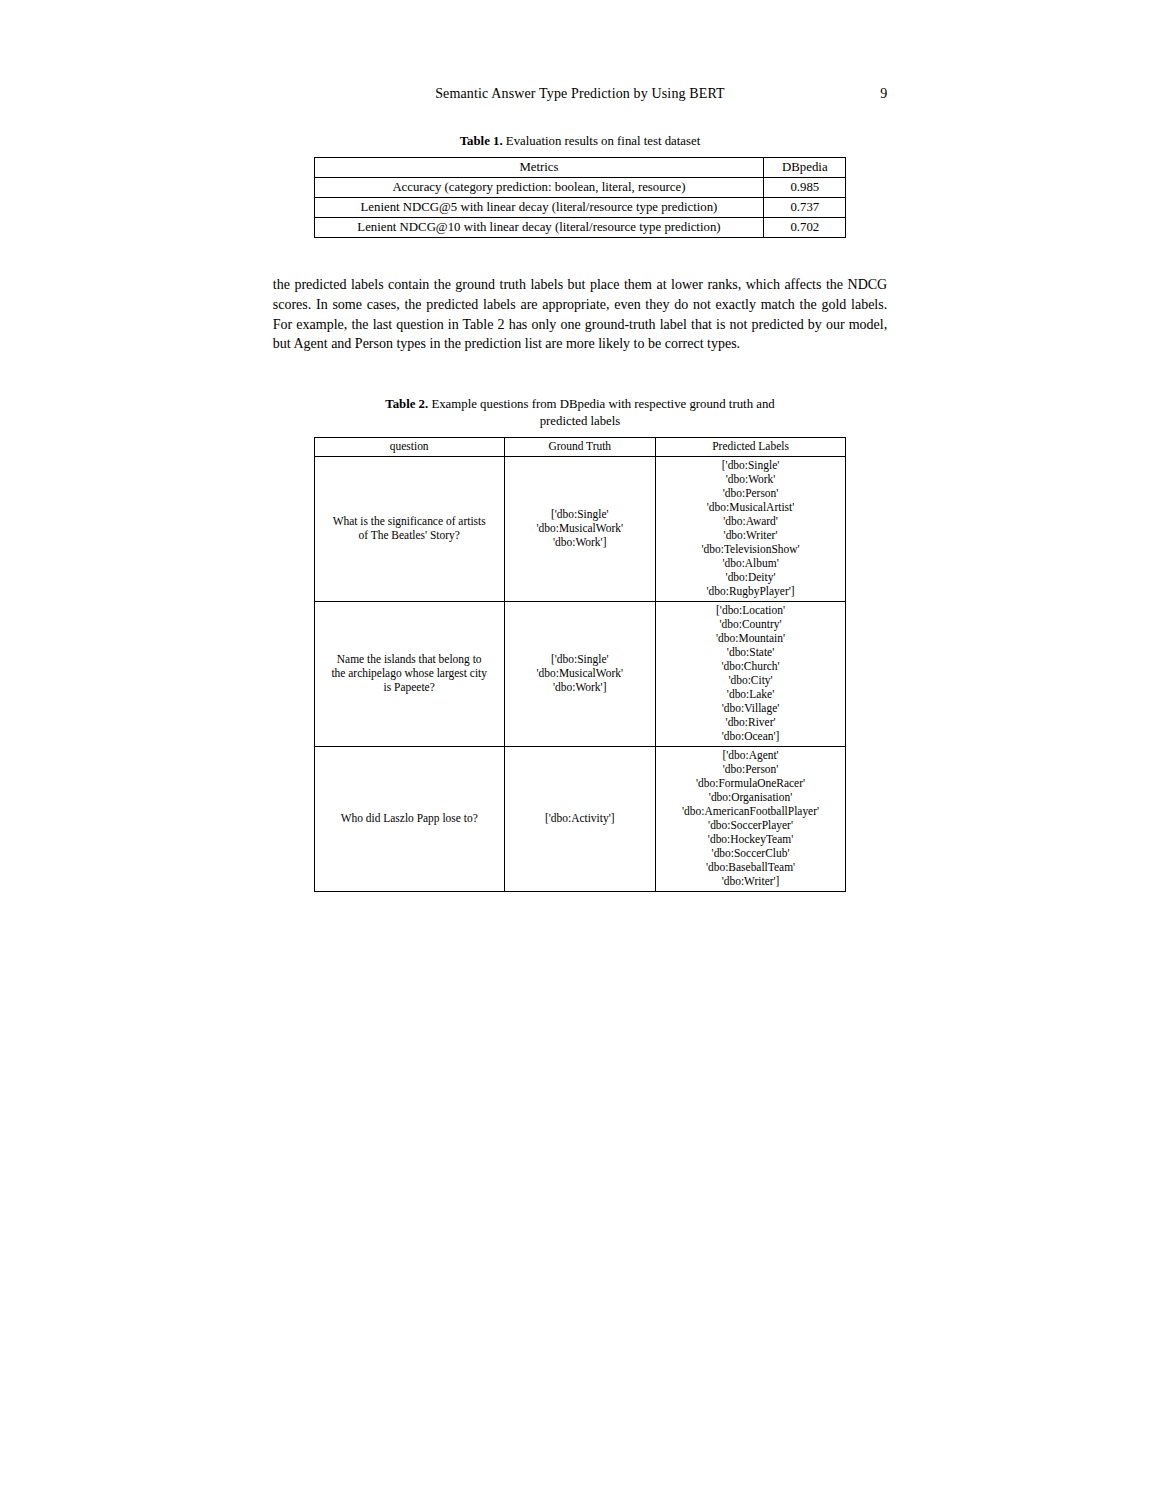Semantic Answer Type Prediction by Using BERT 9
Table 1. Evaluation results on final test dataset
| Metrics | DBpedia |
| Accuracy (category prediction: boolean, literal, resource) | 0.985 |
| Lenient NDCG@5 with linear decay (literal/resource type prediction) | 0.737 |
| Lenient NDCG@10 with linear decay (literal/resource type prediction) | 0.702 |
the predicted labels contain the ground truth labels but place them at lower ranks, which affects the NDCG scores. In some cases, the predicted labels are appropriate, even they do not exactly match the gold labels. For example, the last question in Table 2 has only one ground-truth label that is not predicted by our model, but Agent and Person types in the prediction list are more likely to be correct types.
Table 2. Example questions from DBpedia with respective ground truth and
predicted labels
| question | Ground Truth | Predicted Labels |
| What is the significance of artists of The Beatles' Story? | ['dbo:Single' 'dbo:MusicalWork' 'dbo:Work'] | ['dbo:Single' 'dbo:Work' 'dbo:Person' 'dbo:MusicalArtist' 'dbo:Award' 'dbo:Writer' 'dbo:TelevisionShow' 'dbo:Album' 'dbo:Deity' 'dbo:RugbyPlayer'] |
| Name the islands that belong to the archipelago whose largest city is Papeete? | ['dbo:Single' 'dbo:MusicalWork' 'dbo:Work'] | ['dbo:Location' 'dbo:Country' 'dbo:Mountain' 'dbo:State' 'dbo:Church' 'dbo:City' 'dbo:Lake' 'dbo:Village' 'dbo:River' 'dbo:Ocean'] |
| Who did Laszlo Papp lose to? | ['dbo:Activity'] | ['dbo:Agent' 'dbo:Person' 'dbo:FormulaOneRacer' 'dbo:Organisation' 'dbo:AmericanFootballPlayer' 'dbo:SoccerPlayer' 'dbo:HockeyTeam' 'dbo:SoccerClub' 'dbo:BaseballTeam' 'dbo:Writer'] |